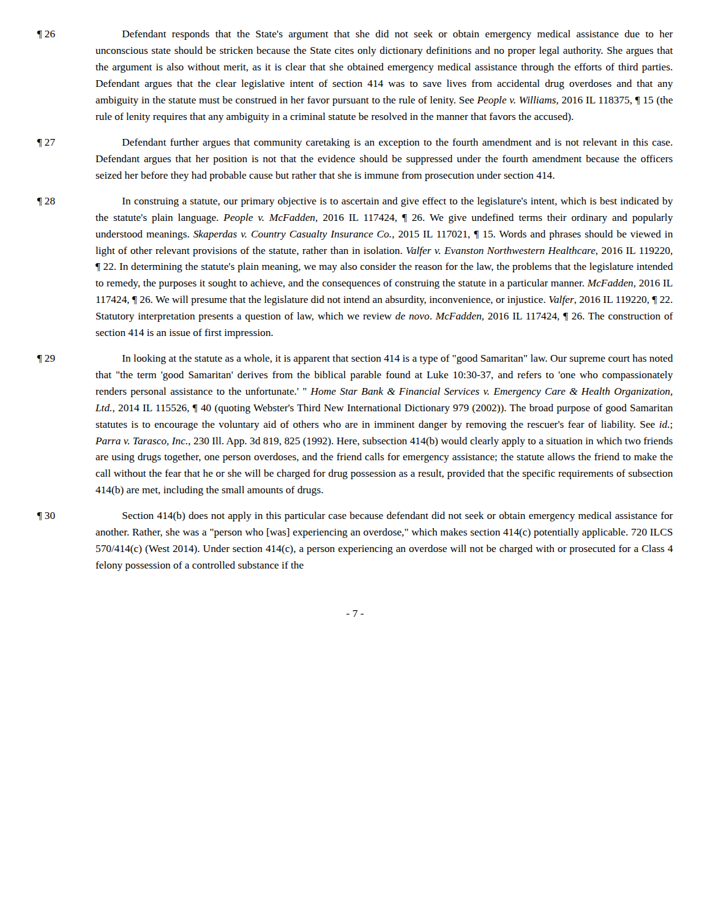¶ 26
Defendant responds that the State's argument that she did not seek or obtain emergency medical assistance due to her unconscious state should be stricken because the State cites only dictionary definitions and no proper legal authority. She argues that the argument is also without merit, as it is clear that she obtained emergency medical assistance through the efforts of third parties. Defendant argues that the clear legislative intent of section 414 was to save lives from accidental drug overdoses and that any ambiguity in the statute must be construed in her favor pursuant to the rule of lenity. See People v. Williams, 2016 IL 118375, ¶ 15 (the rule of lenity requires that any ambiguity in a criminal statute be resolved in the manner that favors the accused).
¶ 27
Defendant further argues that community caretaking is an exception to the fourth amendment and is not relevant in this case. Defendant argues that her position is not that the evidence should be suppressed under the fourth amendment because the officers seized her before they had probable cause but rather that she is immune from prosecution under section 414.
¶ 28
In construing a statute, our primary objective is to ascertain and give effect to the legislature's intent, which is best indicated by the statute's plain language. People v. McFadden, 2016 IL 117424, ¶ 26. We give undefined terms their ordinary and popularly understood meanings. Skaperdas v. Country Casualty Insurance Co., 2015 IL 117021, ¶ 15. Words and phrases should be viewed in light of other relevant provisions of the statute, rather than in isolation. Valfer v. Evanston Northwestern Healthcare, 2016 IL 119220, ¶ 22. In determining the statute's plain meaning, we may also consider the reason for the law, the problems that the legislature intended to remedy, the purposes it sought to achieve, and the consequences of construing the statute in a particular manner. McFadden, 2016 IL 117424, ¶ 26. We will presume that the legislature did not intend an absurdity, inconvenience, or injustice. Valfer, 2016 IL 119220, ¶ 22. Statutory interpretation presents a question of law, which we review de novo. McFadden, 2016 IL 117424, ¶ 26. The construction of section 414 is an issue of first impression.
¶ 29
In looking at the statute as a whole, it is apparent that section 414 is a type of "good Samaritan" law. Our supreme court has noted that "the term 'good Samaritan' derives from the biblical parable found at Luke 10:30-37, and refers to 'one who compassionately renders personal assistance to the unfortunate.' " Home Star Bank & Financial Services v. Emergency Care & Health Organization, Ltd., 2014 IL 115526, ¶ 40 (quoting Webster's Third New International Dictionary 979 (2002)). The broad purpose of good Samaritan statutes is to encourage the voluntary aid of others who are in imminent danger by removing the rescuer's fear of liability. See id.; Parra v. Tarasco, Inc., 230 Ill. App. 3d 819, 825 (1992). Here, subsection 414(b) would clearly apply to a situation in which two friends are using drugs together, one person overdoses, and the friend calls for emergency assistance; the statute allows the friend to make the call without the fear that he or she will be charged for drug possession as a result, provided that the specific requirements of subsection 414(b) are met, including the small amounts of drugs.
¶ 30
Section 414(b) does not apply in this particular case because defendant did not seek or obtain emergency medical assistance for another. Rather, she was a "person who [was] experiencing an overdose," which makes section 414(c) potentially applicable. 720 ILCS 570/414(c) (West 2014). Under section 414(c), a person experiencing an overdose will not be charged with or prosecuted for a Class 4 felony possession of a controlled substance if the
- 7 -